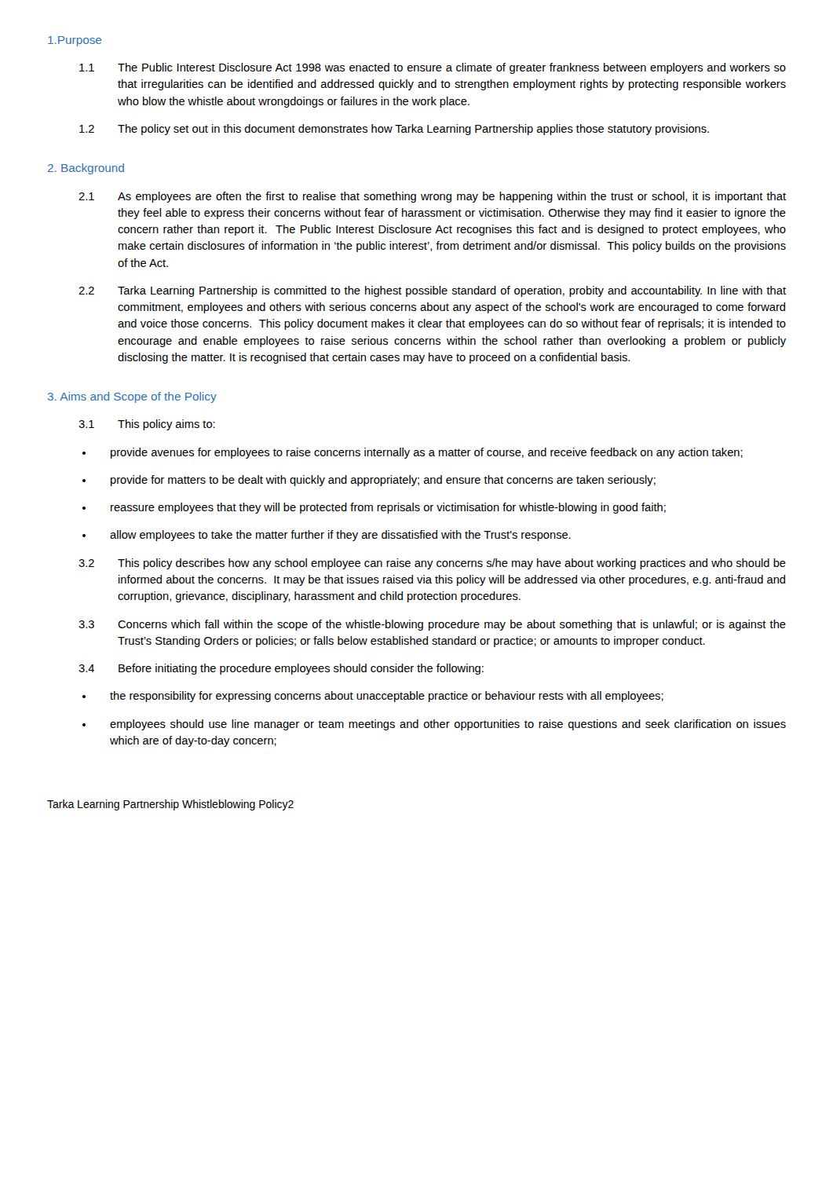1.Purpose
1.1
The Public Interest Disclosure Act 1998 was enacted to ensure a climate of greater frankness between employers and workers so that irregularities can be identified and addressed quickly and to strengthen employment rights by protecting responsible workers who blow the whistle about wrongdoings or failures in the work place.
1.2
The policy set out in this document demonstrates how Tarka Learning Partnership applies those statutory provisions.
2. Background
2.1
As employees are often the first to realise that something wrong may be happening within the trust or school, it is important that they feel able to express their concerns without fear of harassment or victimisation. Otherwise they may find it easier to ignore the concern rather than report it. The Public Interest Disclosure Act recognises this fact and is designed to protect employees, who make certain disclosures of information in ‘the public interest’, from detriment and/or dismissal. This policy builds on the provisions of the Act.
2.2
Tarka Learning Partnership is committed to the highest possible standard of operation, probity and accountability. In line with that commitment, employees and others with serious concerns about any aspect of the school's work are encouraged to come forward and voice those concerns. This policy document makes it clear that employees can do so without fear of reprisals; it is intended to encourage and enable employees to raise serious concerns within the school rather than overlooking a problem or publicly disclosing the matter. It is recognised that certain cases may have to proceed on a confidential basis.
3. Aims and Scope of the Policy
3.1
This policy aims to:
provide avenues for employees to raise concerns internally as a matter of course, and receive feedback on any action taken;
provide for matters to be dealt with quickly and appropriately; and ensure that concerns are taken seriously;
reassure employees that they will be protected from reprisals or victimisation for whistle-blowing in good faith;
allow employees to take the matter further if they are dissatisfied with the Trust's response.
3.2
This policy describes how any school employee can raise any concerns s/he may have about working practices and who should be informed about the concerns. It may be that issues raised via this policy will be addressed via other procedures, e.g. anti-fraud and corruption, grievance, disciplinary, harassment and child protection procedures.
3.3
Concerns which fall within the scope of the whistle-blowing procedure may be about something that is unlawful; or is against the Trust’s Standing Orders or policies; or falls below established standard or practice; or amounts to improper conduct.
3.4
Before initiating the procedure employees should consider the following:
the responsibility for expressing concerns about unacceptable practice or behaviour rests with all employees;
employees should use line manager or team meetings and other opportunities to raise questions and seek clarification on issues which are of day-to-day concern;
Tarka Learning Partnership Whistleblowing Policy2